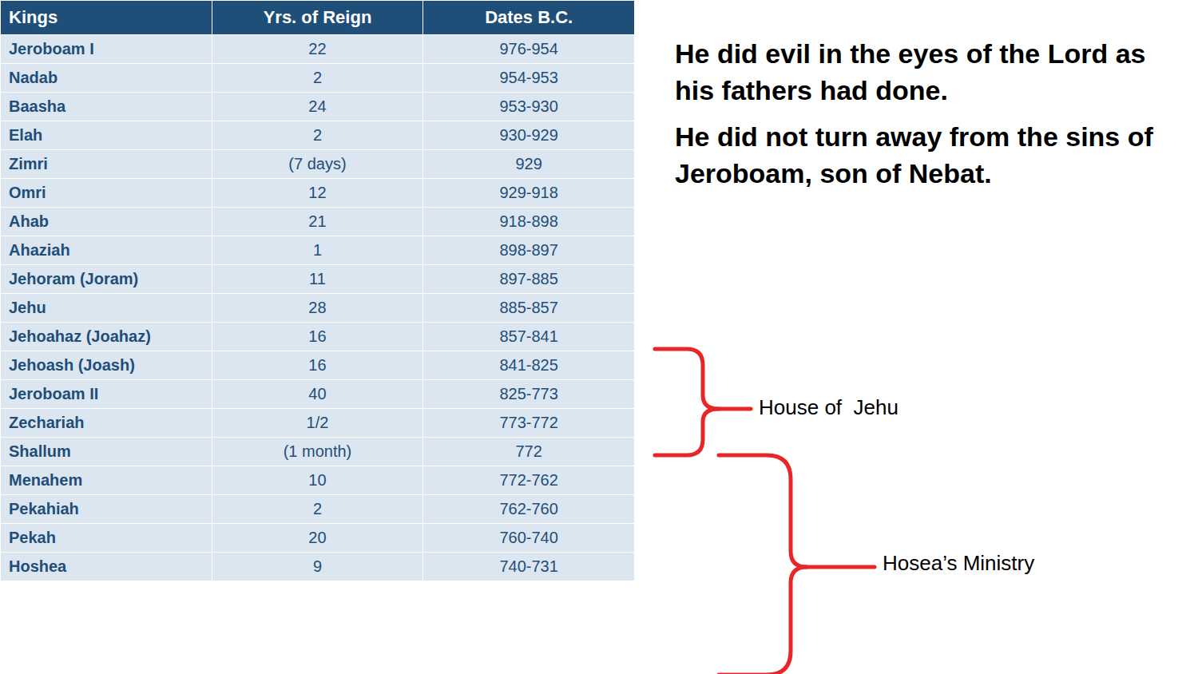| Kings | Yrs. of Reign | Dates B.C. |
| --- | --- | --- |
| Jeroboam I | 22 | 976-954 |
| Nadab | 2 | 954-953 |
| Baasha | 24 | 953-930 |
| Elah | 2 | 930-929 |
| Zimri | (7 days) | 929 |
| Omri | 12 | 929-918 |
| Ahab | 21 | 918-898 |
| Ahaziah | 1 | 898-897 |
| Jehoram (Joram) | 11 | 897-885 |
| Jehu | 28 | 885-857 |
| Jehoahaz (Joahaz) | 16 | 857-841 |
| Jehoash (Joash) | 16 | 841-825 |
| Jeroboam II | 40 | 825-773 |
| Zechariah | 1/2 | 773-772 |
| Shallum | (1 month) | 772 |
| Menahem | 10 | 772-762 |
| Pekahiah | 2 | 762-760 |
| Pekah | 20 | 760-740 |
| Hoshea | 9 | 740-731 |
He did evil in the eyes of the Lord as his fathers had done.
He did not turn away from the sins of Jeroboam, son of Nebat.
House of Jehu Hosea’s Ministry